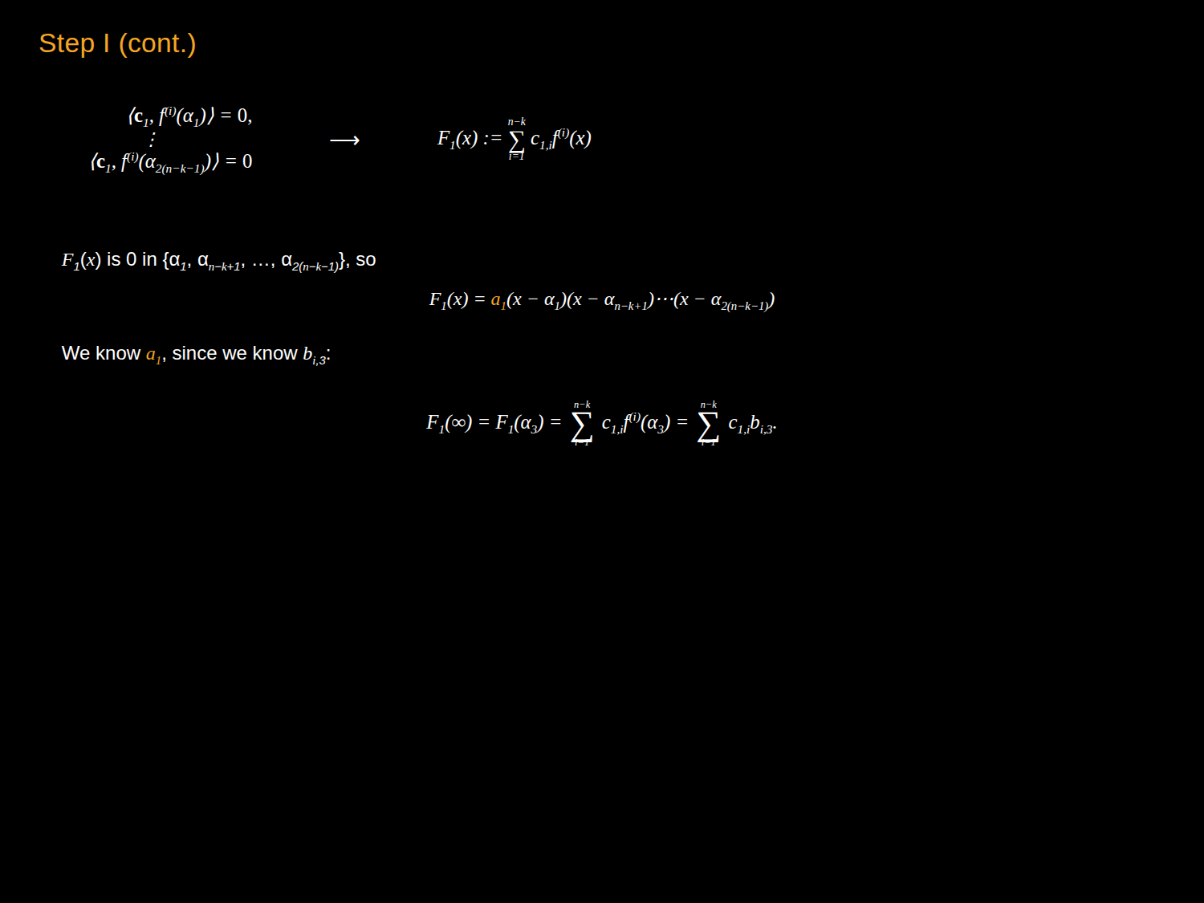Step I (cont.)
⟨c1, f(i)(α1)⟩ = 0,
⋮
⟨c1, f(i)(α2(n−k−1))⟩ = 0
⟶
F1(x) := n−k∑i=1 c1,if(i)(x)
F1(x) is 0 in {α1, αn−k+1, …, α2(n−k−1)}, so
F1(x) = a1(x − α1)(x − αn−k+1)⋯(x − α2(n−k−1))
We know a1, since we know bi,3:
F1(∞) = F1(α3) = n−k ∑ i=1 c1,if(i)(α3) = n−k ∑ i=1 c1,ibi,3.